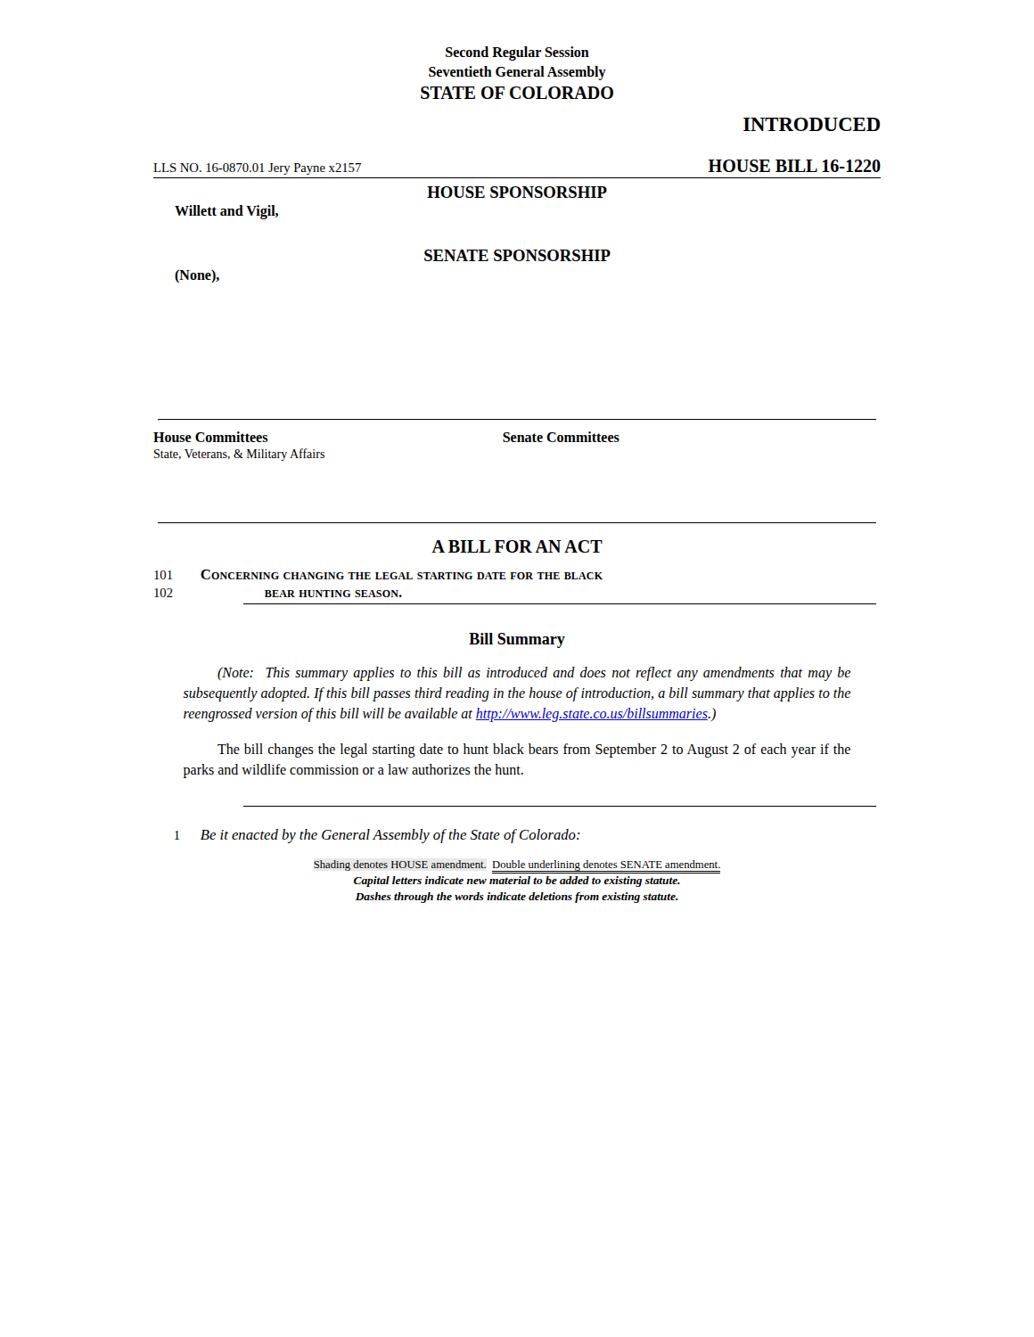Second Regular Session
Seventieth General Assembly
STATE OF COLORADO
INTRODUCED
LLS NO. 16-0870.01 Jery Payne x2157 HOUSE BILL 16-1220
HOUSE SPONSORSHIP
Willett and Vigil,
SENATE SPONSORSHIP
(None),
House Committees
State, Veterans, & Military Affairs
Senate Committees
A BILL FOR AN ACT
101 Concerning changing the legal starting date for the black
102 bear hunting season.
Bill Summary
(Note: This summary applies to this bill as introduced and does not reflect any amendments that may be subsequently adopted. If this bill passes third reading in the house of introduction, a bill summary that applies to the reengrossed version of this bill will be available at http://www.leg.state.co.us/billsummaries.)
The bill changes the legal starting date to hunt black bears from September 2 to August 2 of each year if the parks and wildlife commission or a law authorizes the hunt.
1 Be it enacted by the General Assembly of the State of Colorado:
Shading denotes HOUSE amendment. Double underlining denotes SENATE amendment.
Capital letters indicate new material to be added to existing statute.
Dashes through the words indicate deletions from existing statute.